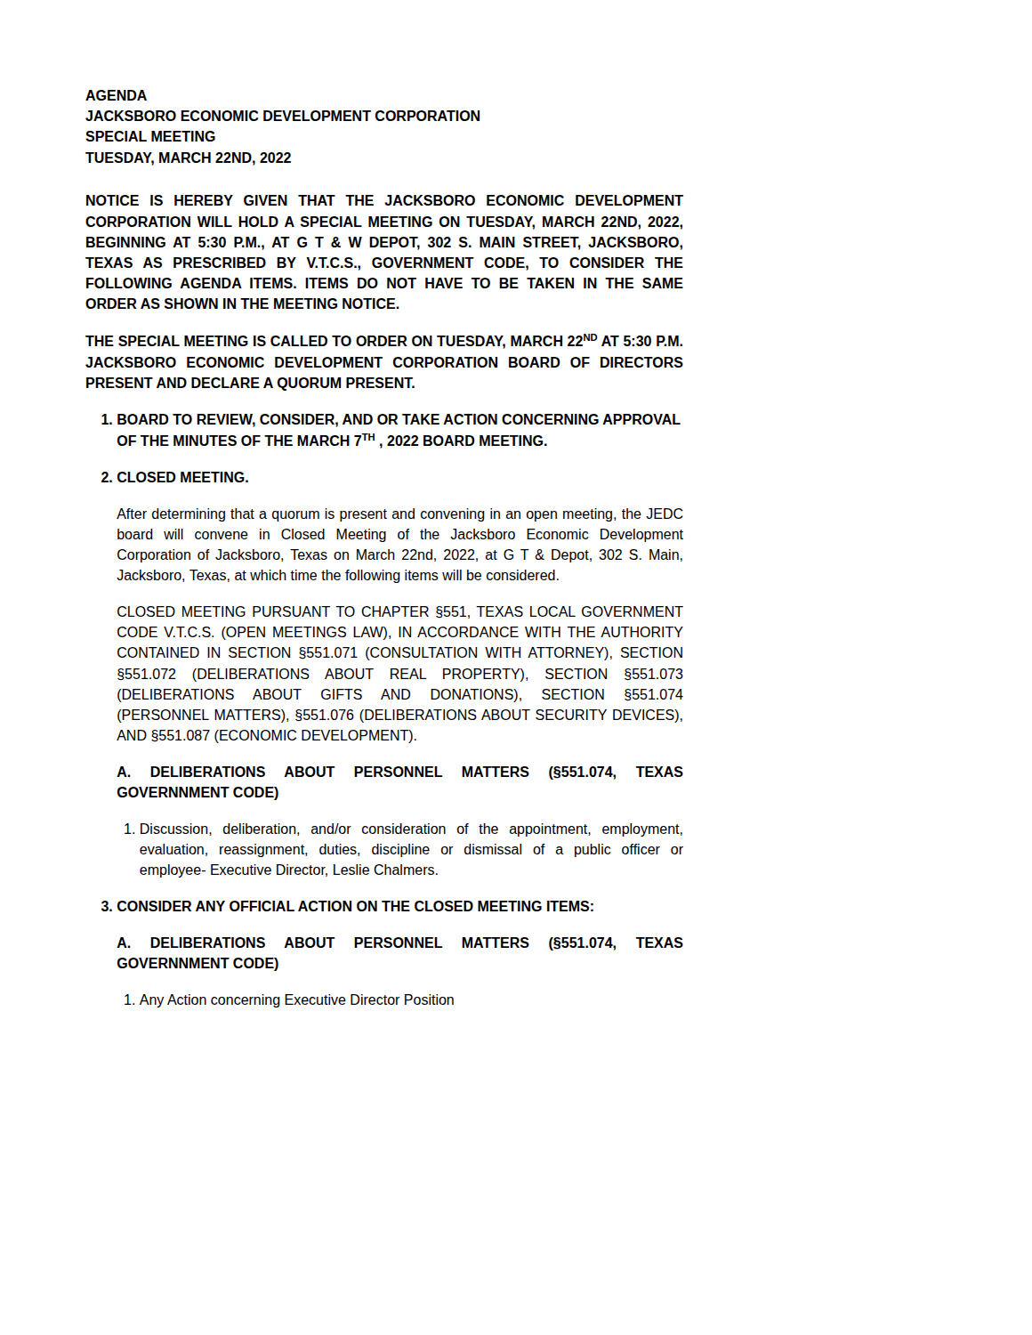Agenda
Jacksboro Economic Development Corporation
Special Meeting
Tuesday, March 22nd, 2022
Notice is hereby given that the Jacksboro Economic Development Corporation will hold a special meeting on Tuesday, March 22nd, 2022, beginning at 5:30 p.m., at G T & W Depot, 302 S. Main Street, Jacksboro, Texas as prescribed by V.T.C.S., Government Code, to consider the following agenda items. Items do not have to be taken in the same order as shown in the meeting notice.
The special meeting is called to order on Tuesday, March 22ND at 5:30 p.m. Jacksboro Economic Development Corporation Board of Directors present and declare a quorum present.
Board to review, consider, and or take action concerning approval of the minutes of the March 7th , 2022 board meeting.
Closed meeting.
After determining that a quorum is present and convening in an open meeting, the JEDC board will convene in Closed Meeting of the Jacksboro Economic Development Corporation of Jacksboro, Texas on March 22nd, 2022, at G T & Depot, 302 S. Main, Jacksboro, Texas, at which time the following items will be considered.
CLOSED MEETING PURSUANT TO CHAPTER §551, TEXAS LOCAL GOVERNMENT CODE V.T.C.S. (OPEN MEETINGS LAW), IN ACCORDANCE WITH THE AUTHORITY CONTAINED IN SECTION §551.071 (CONSULTATION WITH ATTORNEY), SECTION §551.072 (DELIBERATIONS ABOUT REAL PROPERTY), SECTION §551.073 (DELIBERATIONS ABOUT GIFTS AND DONATIONS), SECTION §551.074 (PERSONNEL MATTERS), §551.076 (DELIBERATIONS ABOUT SECURITY DEVICES), AND §551.087 (ECONOMIC DEVELOPMENT).
A. Deliberations about personnel matters (§551.074, TEXAS GOVERNNMENT CODE)
Discussion, deliberation, and/or consideration of the appointment, employment, evaluation, reassignment, duties, discipline or dismissal of a public officer or employee- Executive Director, Leslie Chalmers.
Consider any official action on the closed meeting items:
A. Deliberations about personnel matters (§551.074, TEXAS GOVERNNMENT CODE)
Any Action concerning Executive Director Position